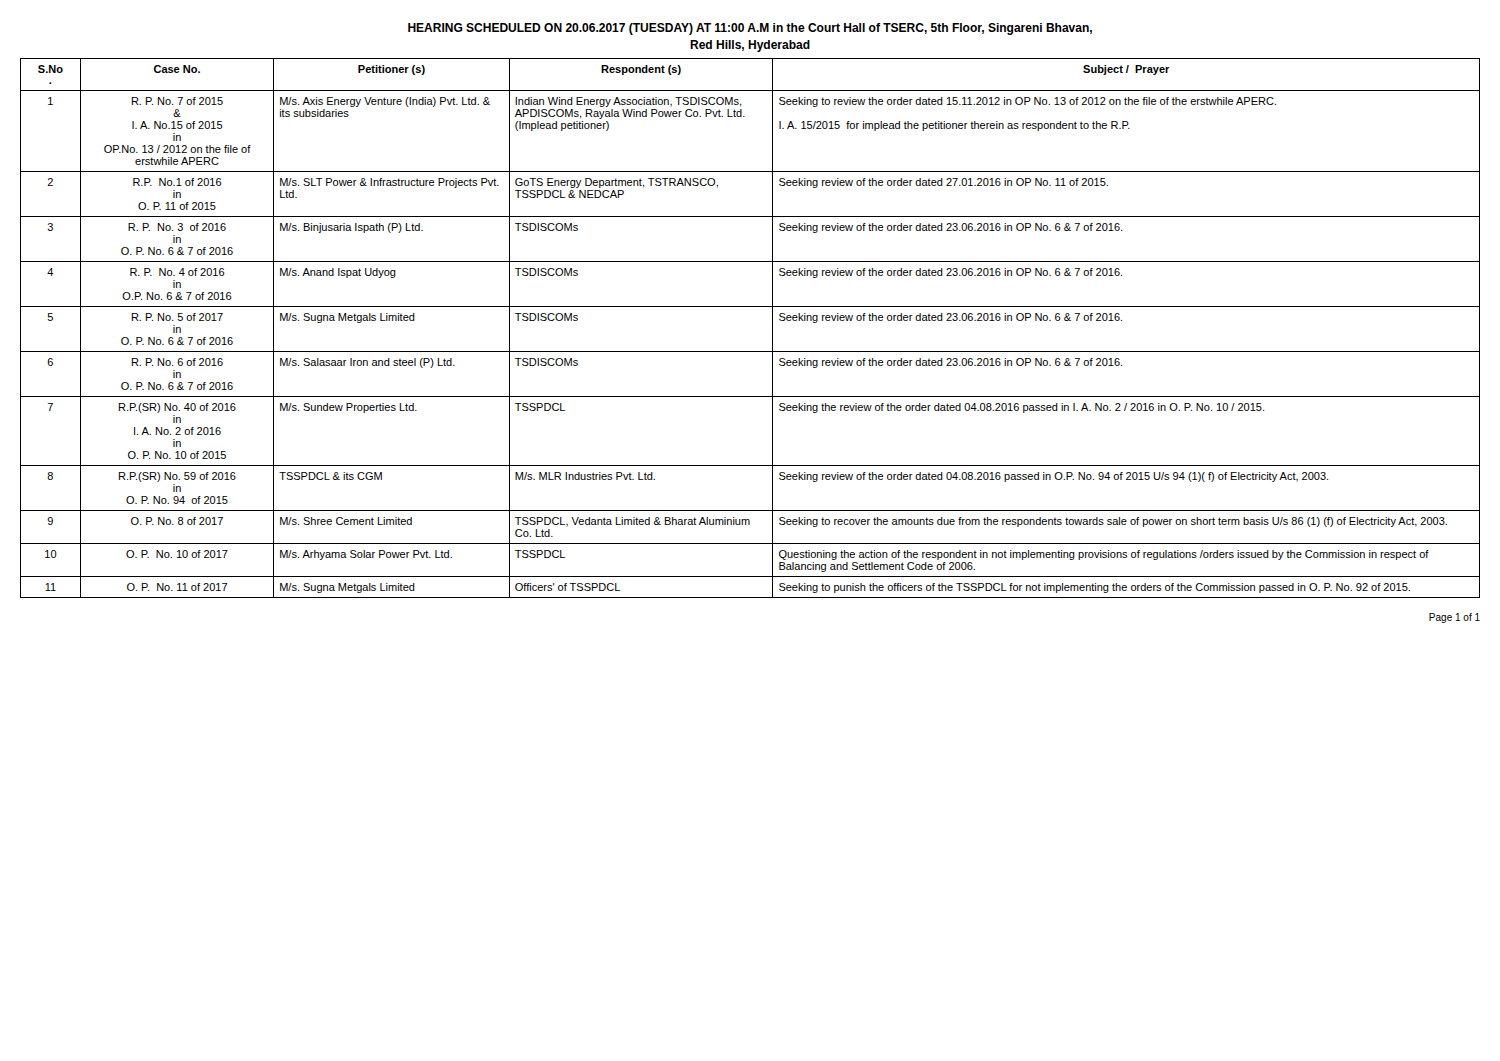HEARING SCHEDULED ON 20.06.2017 (TUESDAY) AT 11:00 A.M in the Court Hall of TSERC, 5th Floor, Singareni Bhavan,
Red Hills, Hyderabad
| S.No . | Case No. | Petitioner (s) | Respondent (s) | Subject / Prayer |
| --- | --- | --- | --- | --- |
| 1 | R. P. No. 7 of 2015 & I. A. No.15 of 2015 in OP.No. 13 / 2012 on the file of erstwhile APERC | M/s. Axis Energy Venture (India) Pvt. Ltd. & its subsidaries | Indian Wind Energy Association, TSDISCOMs, APDISCOMs, Rayala Wind Power Co. Pvt. Ltd.(Implead petitioner) | Seeking to review the order dated 15.11.2012 in OP No. 13 of 2012 on the file of the erstwhile APERC. I. A. 15/2015 for implead the petitioner therein as respondent to the R.P. |
| 2 | R.P. No.1 of 2016 in O. P. 11 of 2015 | M/s. SLT Power & Infrastructure Projects Pvt. Ltd. | GoTS Energy Department, TSTRANSCO, TSSPDCL & NEDCAP | Seeking review of the order dated 27.01.2016 in OP No. 11 of 2015. |
| 3 | R. P. No. 3 of 2016 in O. P. No. 6 & 7 of 2016 | M/s. Binjusaria Ispath (P) Ltd. | TSDISCOMs | Seeking review of the order dated 23.06.2016 in OP No. 6 & 7 of 2016. |
| 4 | R. P. No. 4 of 2016 in O.P. No. 6 & 7 of 2016 | M/s. Anand Ispat Udyog | TSDISCOMs | Seeking review of the order dated 23.06.2016 in OP No. 6 & 7 of 2016. |
| 5 | R. P. No. 5 of 2017 in O. P. No. 6 & 7 of 2016 | M/s. Sugna Metgals Limited | TSDISCOMs | Seeking review of the order dated 23.06.2016 in OP No. 6 & 7 of 2016. |
| 6 | R. P. No. 6 of 2016 in O. P. No. 6 & 7 of 2016 | M/s. Salasaar Iron and steel (P) Ltd. | TSDISCOMs | Seeking review of the order dated 23.06.2016 in OP No. 6 & 7 of 2016. |
| 7 | R.P.(SR) No. 40 of 2016 in I. A. No. 2 of 2016 in O. P. No. 10 of 2015 | M/s. Sundew Properties Ltd. | TSSPDCL | Seeking the review of the order dated 04.08.2016 passed in I. A. No. 2 / 2016 in O. P. No. 10 / 2015. |
| 8 | R.P.(SR) No. 59 of 2016 in O. P. No. 94 of 2015 | TSSPDCL & its CGM | M/s. MLR Industries Pvt. Ltd. | Seeking review of the order dated 04.08.2016 passed in O.P. No. 94 of 2015 U/s 94 (1)( f) of Electricity Act, 2003. |
| 9 | O. P. No. 8 of 2017 | M/s. Shree Cement Limited | TSSPDCL, Vedanta Limited & Bharat Aluminium Co. Ltd. | Seeking to recover the amounts due from the respondents towards sale of power on short term basis U/s 86 (1) (f) of Electricity Act, 2003. |
| 10 | O. P. No. 10 of 2017 | M/s. Arhyama Solar Power Pvt. Ltd. | TSSPDCL | Questioning the action of the respondent in not implementing provisions of regulations /orders issued by the Commission in respect of Balancing and Settlement Code of 2006. |
| 11 | O. P. No. 11 of 2017 | M/s. Sugna Metgals Limited | Officers' of TSSPDCL | Seeking to punish the officers of the TSSPDCL for not implementing the orders of the Commission passed in O. P. No. 92 of 2015. |
Page 1 of 1